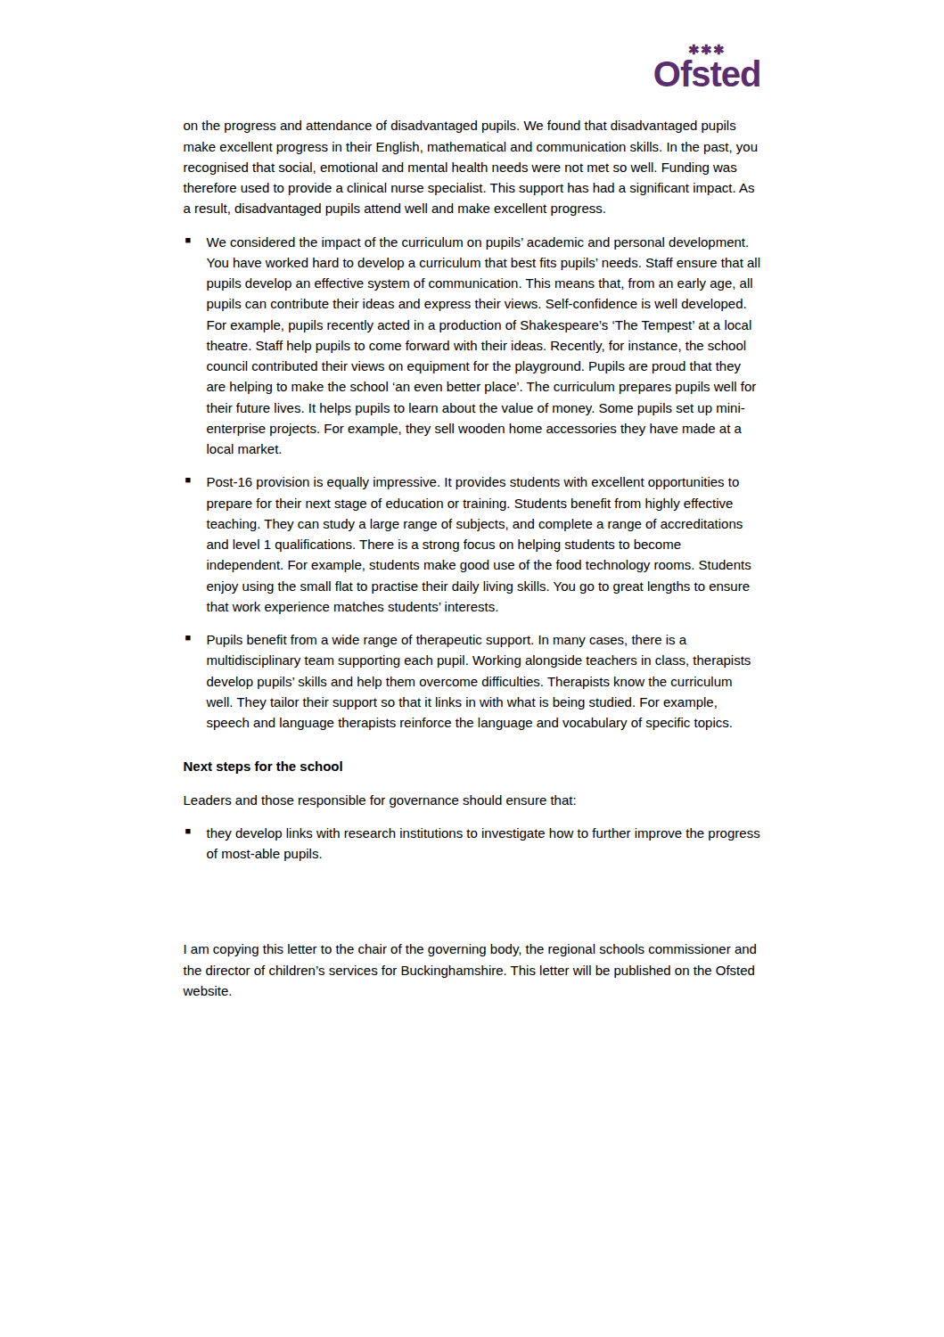✱✱✱
Ofsted
on the progress and attendance of disadvantaged pupils. We found that disadvantaged pupils make excellent progress in their English, mathematical and communication skills. In the past, you recognised that social, emotional and mental health needs were not met so well. Funding was therefore used to provide a clinical nurse specialist. This support has had a significant impact. As a result, disadvantaged pupils attend well and make excellent progress.
We considered the impact of the curriculum on pupils’ academic and personal development. You have worked hard to develop a curriculum that best fits pupils’ needs. Staff ensure that all pupils develop an effective system of communication. This means that, from an early age, all pupils can contribute their ideas and express their views. Self-confidence is well developed. For example, pupils recently acted in a production of Shakespeare’s ‘The Tempest’ at a local theatre. Staff help pupils to come forward with their ideas. Recently, for instance, the school council contributed their views on equipment for the playground. Pupils are proud that they are helping to make the school ‘an even better place’. The curriculum prepares pupils well for their future lives. It helps pupils to learn about the value of money. Some pupils set up mini-enterprise projects. For example, they sell wooden home accessories they have made at a local market.
Post-16 provision is equally impressive. It provides students with excellent opportunities to prepare for their next stage of education or training. Students benefit from highly effective teaching. They can study a large range of subjects, and complete a range of accreditations and level 1 qualifications. There is a strong focus on helping students to become independent. For example, students make good use of the food technology rooms. Students enjoy using the small flat to practise their daily living skills. You go to great lengths to ensure that work experience matches students’ interests.
Pupils benefit from a wide range of therapeutic support. In many cases, there is a multidisciplinary team supporting each pupil. Working alongside teachers in class, therapists develop pupils’ skills and help them overcome difficulties. Therapists know the curriculum well. They tailor their support so that it links in with what is being studied. For example, speech and language therapists reinforce the language and vocabulary of specific topics.
Next steps for the school
Leaders and those responsible for governance should ensure that:
they develop links with research institutions to investigate how to further improve the progress of most-able pupils.
I am copying this letter to the chair of the governing body, the regional schools commissioner and the director of children’s services for Buckinghamshire. This letter will be published on the Ofsted website.